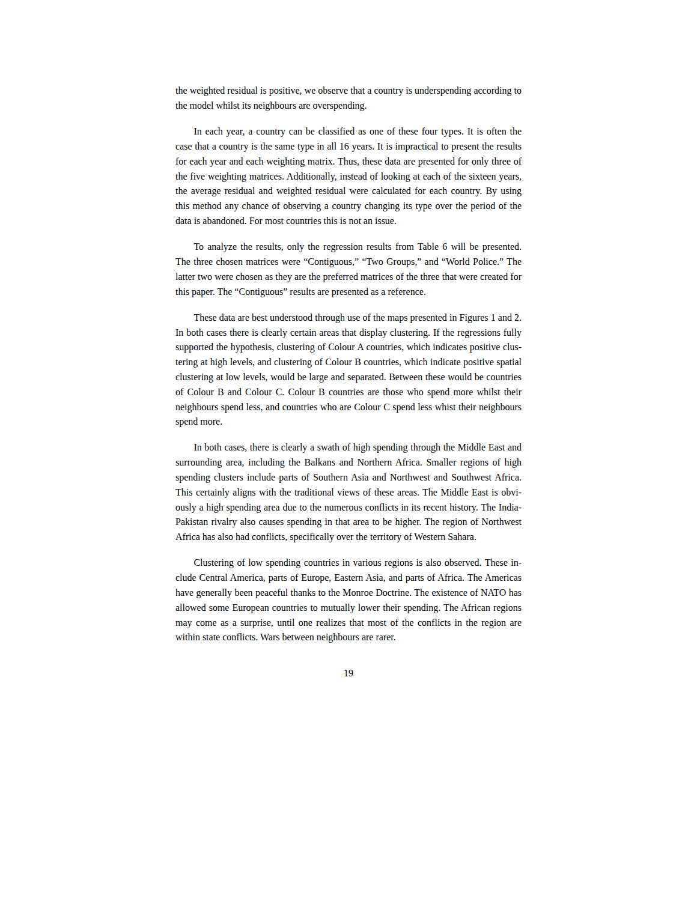the weighted residual is positive, we observe that a country is underspending according to the model whilst its neighbours are overspending.
In each year, a country can be classified as one of these four types. It is often the case that a country is the same type in all 16 years. It is impractical to present the results for each year and each weighting matrix. Thus, these data are presented for only three of the five weighting matrices. Additionally, instead of looking at each of the sixteen years, the average residual and weighted residual were calculated for each country. By using this method any chance of observing a country changing its type over the period of the data is abandoned. For most countries this is not an issue.
To analyze the results, only the regression results from Table 6 will be presented. The three chosen matrices were “Contiguous,” “Two Groups,” and “World Police.” The latter two were chosen as they are the preferred matrices of the three that were created for this paper. The “Contiguous” results are presented as a reference.
These data are best understood through use of the maps presented in Figures 1 and 2. In both cases there is clearly certain areas that display clustering. If the regressions fully supported the hypothesis, clustering of Colour A countries, which indicates positive clustering at high levels, and clustering of Colour B countries, which indicate positive spatial clustering at low levels, would be large and separated. Between these would be countries of Colour B and Colour C. Colour B countries are those who spend more whilst their neighbours spend less, and countries who are Colour C spend less whist their neighbours spend more.
In both cases, there is clearly a swath of high spending through the Middle East and surrounding area, including the Balkans and Northern Africa. Smaller regions of high spending clusters include parts of Southern Asia and Northwest and Southwest Africa. This certainly aligns with the traditional views of these areas. The Middle East is obviously a high spending area due to the numerous conflicts in its recent history. The India-Pakistan rivalry also causes spending in that area to be higher. The region of Northwest Africa has also had conflicts, specifically over the territory of Western Sahara.
Clustering of low spending countries in various regions is also observed. These include Central America, parts of Europe, Eastern Asia, and parts of Africa. The Americas have generally been peaceful thanks to the Monroe Doctrine. The existence of NATO has allowed some European countries to mutually lower their spending. The African regions may come as a surprise, until one realizes that most of the conflicts in the region are within state conflicts. Wars between neighbours are rarer.
19